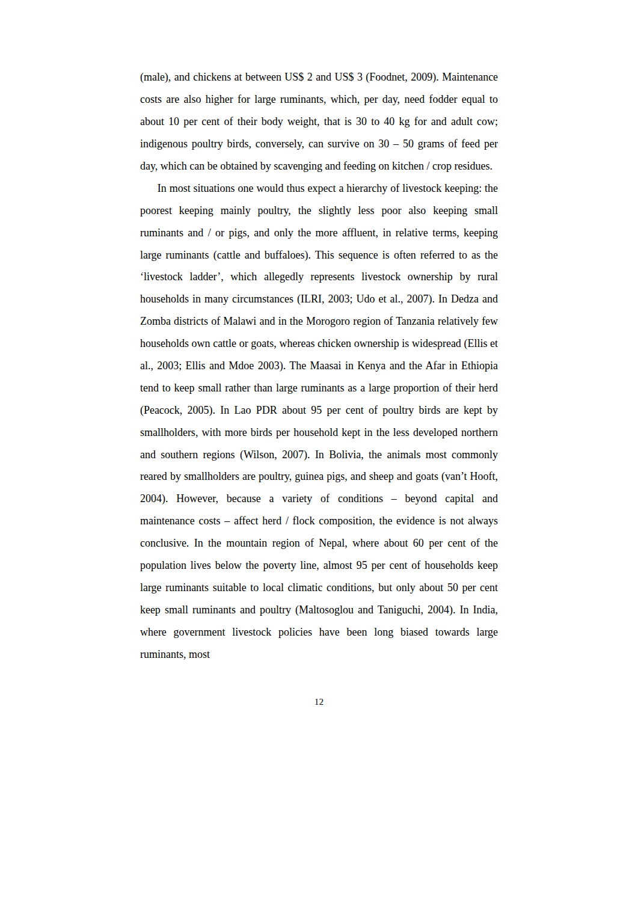(male), and chickens at between US$ 2 and US$ 3 (Foodnet, 2009). Maintenance costs are also higher for large ruminants, which, per day, need fodder equal to about 10 per cent of their body weight, that is 30 to 40 kg for and adult cow; indigenous poultry birds, conversely, can survive on 30 – 50 grams of feed per day, which can be obtained by scavenging and feeding on kitchen / crop residues.
In most situations one would thus expect a hierarchy of livestock keeping: the poorest keeping mainly poultry, the slightly less poor also keeping small ruminants and / or pigs, and only the more affluent, in relative terms, keeping large ruminants (cattle and buffaloes). This sequence is often referred to as the ‘livestock ladder’, which allegedly represents livestock ownership by rural households in many circumstances (ILRI, 2003; Udo et al., 2007). In Dedza and Zomba districts of Malawi and in the Morogoro region of Tanzania relatively few households own cattle or goats, whereas chicken ownership is widespread (Ellis et al., 2003; Ellis and Mdoe 2003). The Maasai in Kenya and the Afar in Ethiopia tend to keep small rather than large ruminants as a large proportion of their herd (Peacock, 2005). In Lao PDR about 95 per cent of poultry birds are kept by smallholders, with more birds per household kept in the less developed northern and southern regions (Wilson, 2007). In Bolivia, the animals most commonly reared by smallholders are poultry, guinea pigs, and sheep and goats (van’t Hooft, 2004). However, because a variety of conditions – beyond capital and maintenance costs – affect herd / flock composition, the evidence is not always conclusive. In the mountain region of Nepal, where about 60 per cent of the population lives below the poverty line, almost 95 per cent of households keep large ruminants suitable to local climatic conditions, but only about 50 per cent keep small ruminants and poultry (Maltosoglou and Taniguchi, 2004). In India, where government livestock policies have been long biased towards large ruminants, most
12